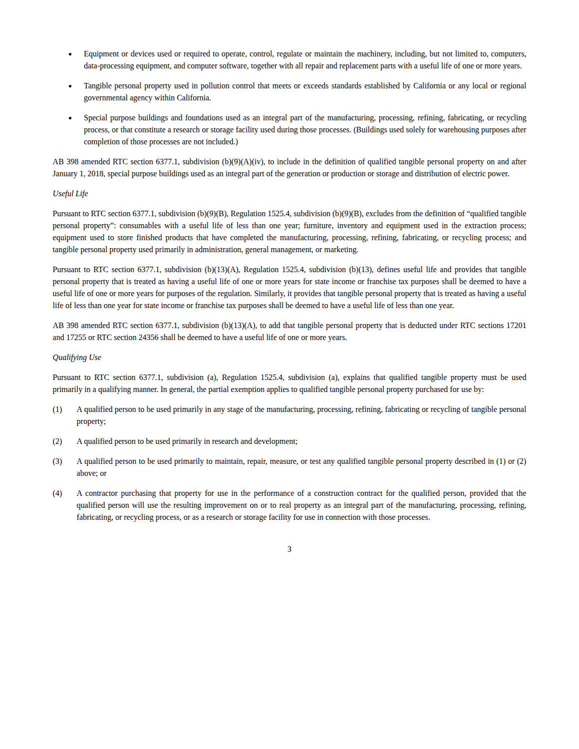Equipment or devices used or required to operate, control, regulate or maintain the machinery, including, but not limited to, computers, data-processing equipment, and computer software, together with all repair and replacement parts with a useful life of one or more years.
Tangible personal property used in pollution control that meets or exceeds standards established by California or any local or regional governmental agency within California.
Special purpose buildings and foundations used as an integral part of the manufacturing, processing, refining, fabricating, or recycling process, or that constitute a research or storage facility used during those processes. (Buildings used solely for warehousing purposes after completion of those processes are not included.)
AB 398 amended RTC section 6377.1, subdivision (b)(9)(A)(iv), to include in the definition of qualified tangible personal property on and after January 1, 2018, special purpose buildings used as an integral part of the generation or production or storage and distribution of electric power.
Useful Life
Pursuant to RTC section 6377.1, subdivision (b)(9)(B), Regulation 1525.4, subdivision (b)(9)(B), excludes from the definition of “qualified tangible personal property”: consumables with a useful life of less than one year; furniture, inventory and equipment used in the extraction process; equipment used to store finished products that have completed the manufacturing, processing, refining, fabricating, or recycling process; and tangible personal property used primarily in administration, general management, or marketing.
Pursuant to RTC section 6377.1, subdivision (b)(13)(A), Regulation 1525.4, subdivision (b)(13), defines useful life and provides that tangible personal property that is treated as having a useful life of one or more years for state income or franchise tax purposes shall be deemed to have a useful life of one or more years for purposes of the regulation. Similarly, it provides that tangible personal property that is treated as having a useful life of less than one year for state income or franchise tax purposes shall be deemed to have a useful life of less than one year.
AB 398 amended RTC section 6377.1, subdivision (b)(13)(A), to add that tangible personal property that is deducted under RTC sections 17201 and 17255 or RTC section 24356 shall be deemed to have a useful life of one or more years.
Qualifying Use
Pursuant to RTC section 6377.1, subdivision (a), Regulation 1525.4, subdivision (a), explains that qualified tangible property must be used primarily in a qualifying manner. In general, the partial exemption applies to qualified tangible personal property purchased for use by:
(1)
A qualified person to be used primarily in any stage of the manufacturing, processing, refining, fabricating or recycling of tangible personal property;
(2)
A qualified person to be used primarily in research and development;
(3)
A qualified person to be used primarily to maintain, repair, measure, or test any qualified tangible personal property described in (1) or (2) above; or
(4)
A contractor purchasing that property for use in the performance of a construction contract for the qualified person, provided that the qualified person will use the resulting improvement on or to real property as an integral part of the manufacturing, processing, refining, fabricating, or recycling process, or as a research or storage facility for use in connection with those processes.
3